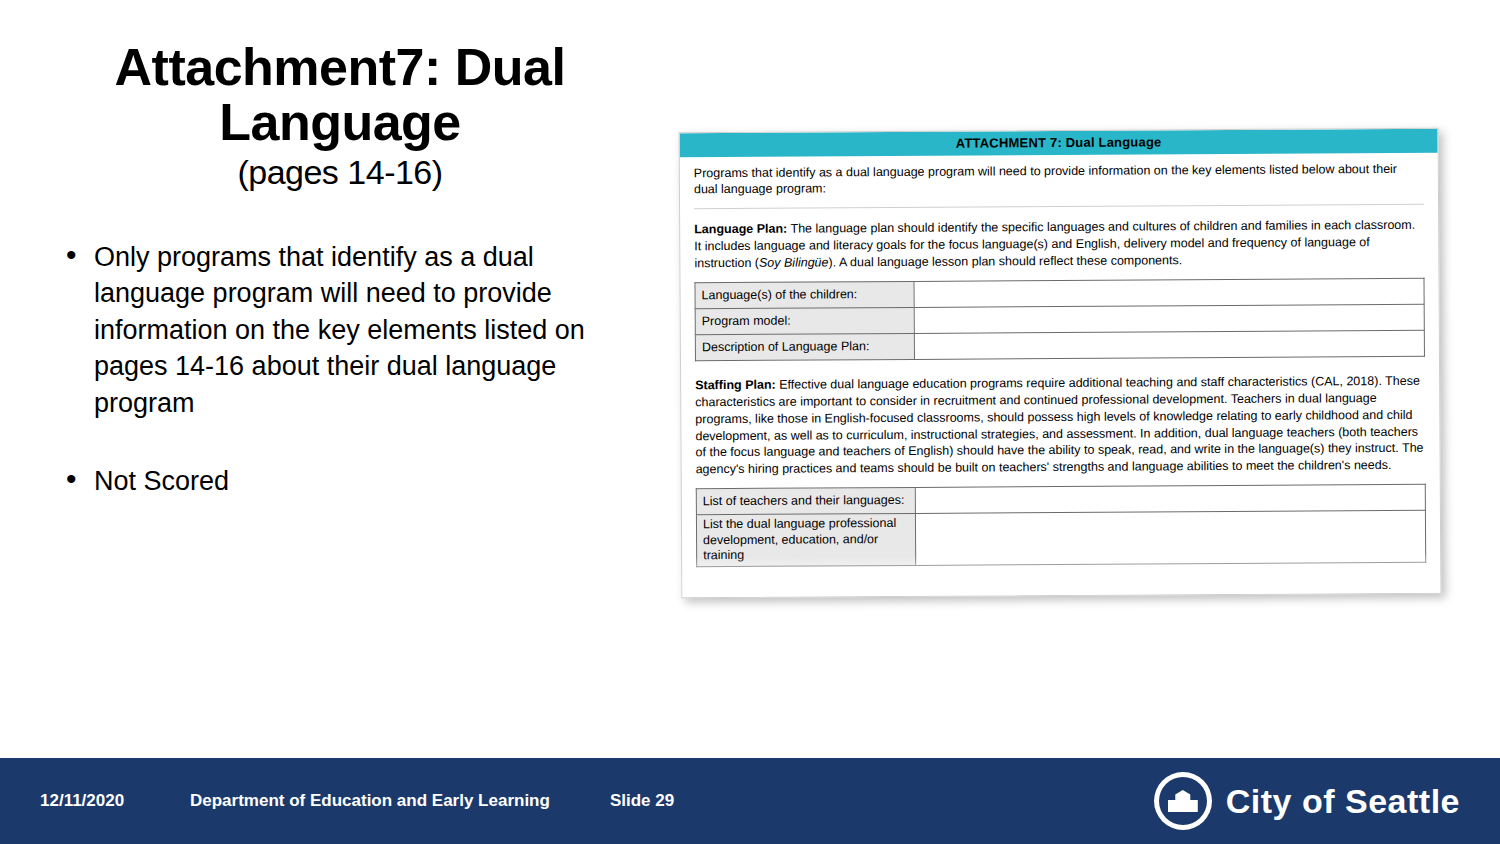Attachment7: Dual Language (pages 14-16)
Only programs that identify as a dual language program will need to provide information on the key elements listed on pages 14-16 about their dual language program
Not Scored
ATTACHMENT 7: Dual Language
Programs that identify as a dual language program will need to provide information on the key elements listed below about their dual language program:
Language Plan: The language plan should identify the specific languages and cultures of children and families in each classroom. It includes language and literacy goals for the focus language(s) and English, delivery model and frequency of language of instruction (Soy Bilingüe). A dual language lesson plan should reflect these components.
| Language(s) of the children: | |
| Program model: | |
| Description of Language Plan: | |
Staffing Plan: Effective dual language education programs require additional teaching and staff characteristics (CAL, 2018). These characteristics are important to consider in recruitment and continued professional development. Teachers in dual language programs, like those in English-focused classrooms, should possess high levels of knowledge relating to early childhood and child development, as well as to curriculum, instructional strategies, and assessment. In addition, dual language teachers (both teachers of the focus language and teachers of English) should have the ability to speak, read, and write in the language(s) they instruct. The agency's hiring practices and teams should be built on teachers' strengths and language abilities to meet the children's needs.
| List of teachers and their languages: | |
| List the dual language professional development, education, and/or training | |
12/11/2020
Department of Education and Early Learning
Slide 29
City of Seattle